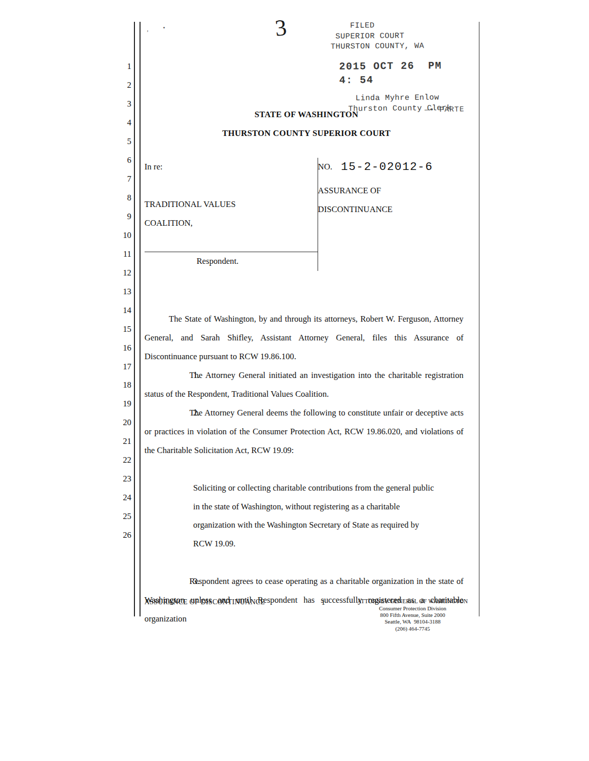1
2
3
4
5
6
7
8
9
10
11
12
13
14
15
16
17
18
19
20
21
22
23
24
25
26
,
•
3
FILED
SUPERIOR COURT
THURSTON COUNTY, WA
2015 OCT 26 PM 4: 54
Linda Myhre Enlow
Thurston County Clerk
—• PARTE
STATE OF WASHINGTON
THURSTON COUNTY SUPERIOR COURT
| In re: TRADITIONAL VALUES COALITION, | NO. 15-2-02012-6 ASSURANCE OF DISCONTINUANCE |
| Respondent. | |
The State of Washington, by and through its attorneys, Robert W. Ferguson, Attorney General, and Sarah Shifley, Assistant Attorney General, files this Assurance of Discontinuance pursuant to RCW 19.86.100.
1. The Attorney General initiated an investigation into the charitable registration status of the Respondent, Traditional Values Coalition.
2. The Attorney General deems the following to constitute unfair or deceptive acts or practices in violation of the Consumer Protection Act, RCW 19.86.020, and violations of the Charitable Solicitation Act, RCW 19.09:
Soliciting or collecting charitable contributions from the general public in the state of Washington, without registering as a charitable organization with the Washington Secretary of State as required by RCW 19.09.
3. Respondent agrees to cease operating as a charitable organization in the state of Washington unless and until Respondent has successfully registered as a charitable organization
| ASSURANCE OF DISCONTINUANCE | 1 | ATTORNEY GENERAL OF WASHINGTON Consumer Protection Division 800 Fifth Avenue, Suite 2000 Seattle, WA 98104-3188 (206) 464-7745 |